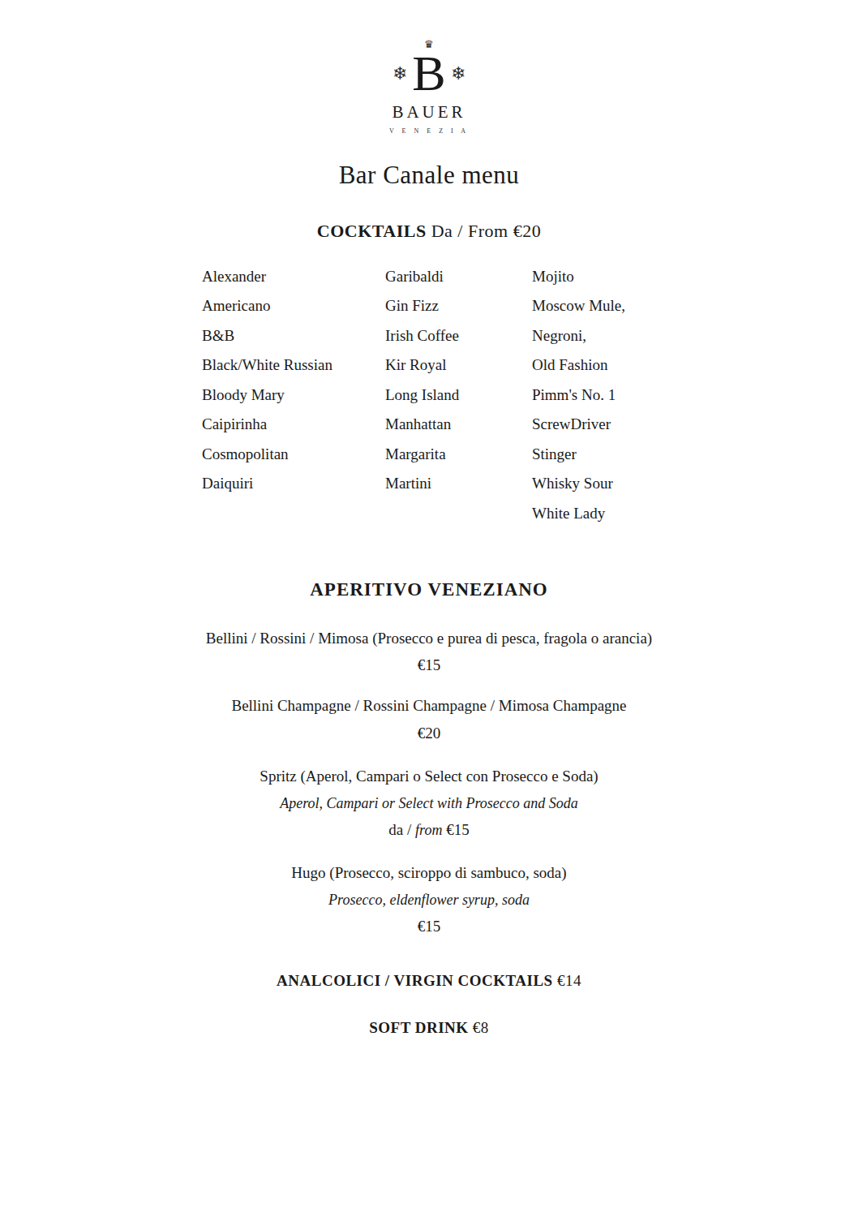♛
❄ B ❄
BAUER
V E N E Z I A
Bar Canale menu
COCKTAILS Da / From €20
Alexander
Americano
B&B
Black/White Russian
Bloody Mary
Caipirinha
Cosmopolitan
Daiquiri
Garibaldi
Gin Fizz
Irish Coffee
Kir Royal
Long Island
Manhattan
Margarita
Martini
Mojito
Moscow Mule,
Negroni,
Old Fashion
Pimm's No. 1
ScrewDriver
Stinger
Whisky Sour
White Lady
APERITIVO VENEZIANO
Bellini / Rossini / Mimosa (Prosecco e purea di pesca, fragola o arancia)
€15
Bellini Champagne / Rossini Champagne / Mimosa Champagne
€20
Spritz (Aperol, Campari o Select con Prosecco e Soda)
Aperol, Campari or Select with Prosecco and Soda
da / from €15
Hugo (Prosecco, sciroppo di sambuco, soda)
Prosecco, eldenflower syrup, soda
€15
ANALCOLICI / VIRGIN COCKTAILS €14
SOFT DRINK €8